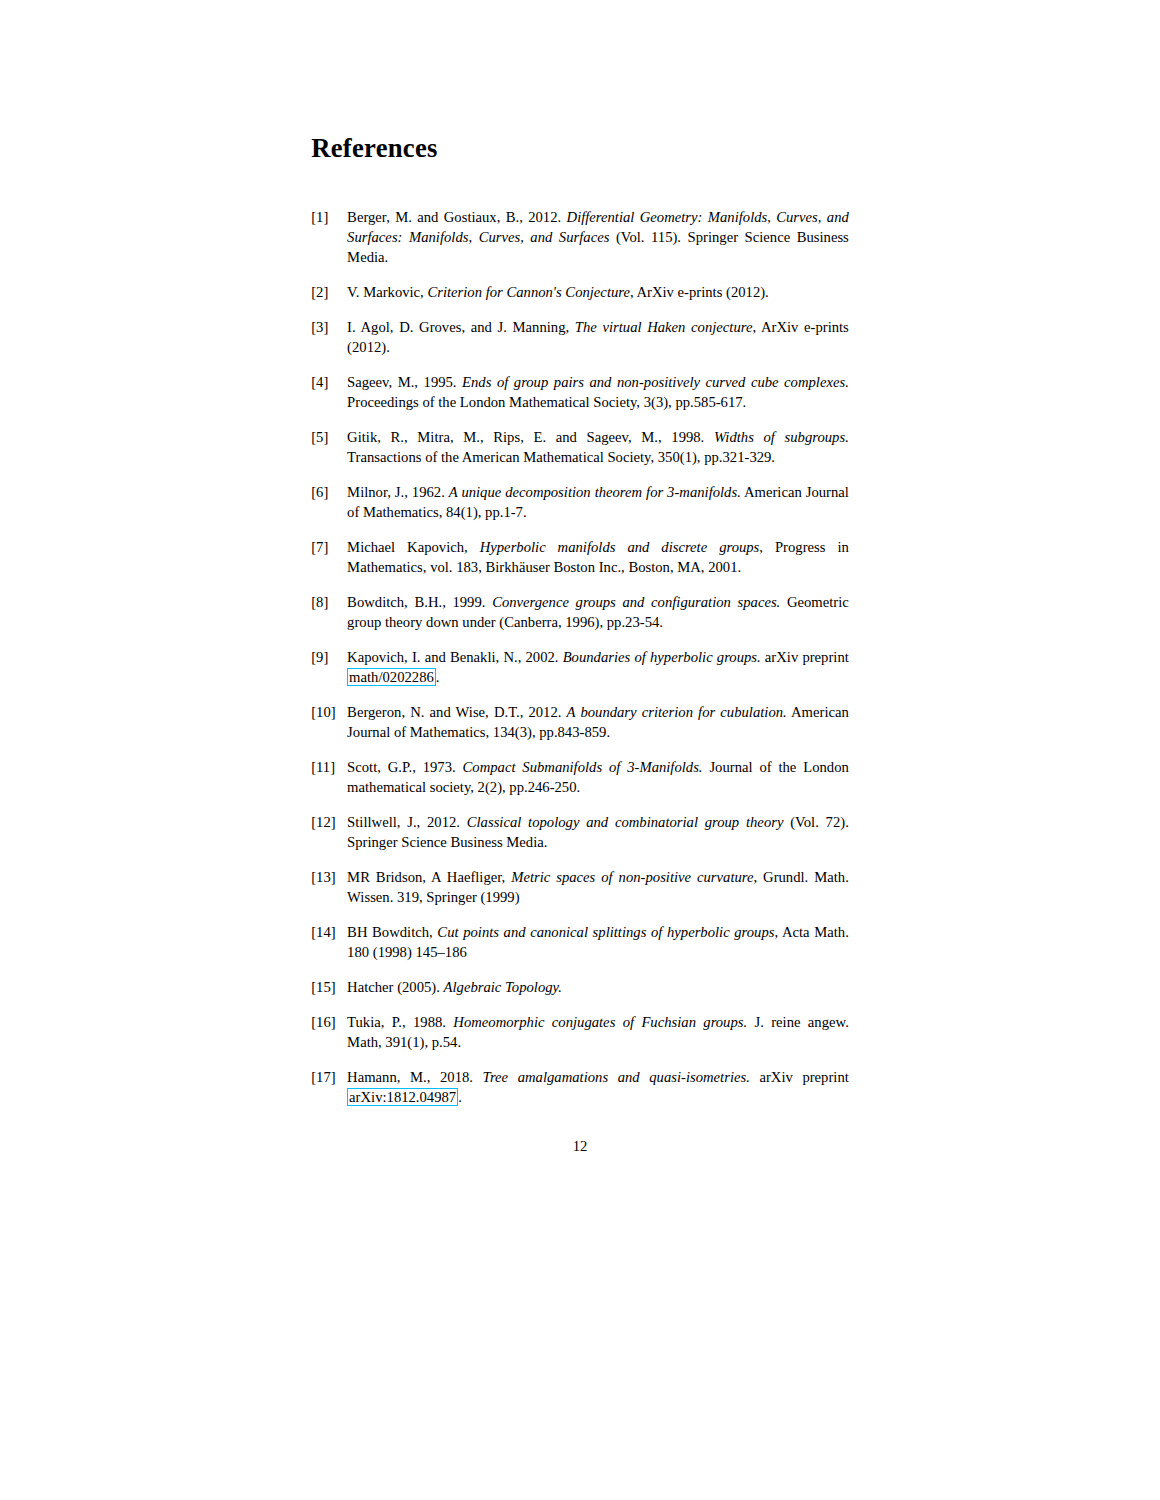References
[1] Berger, M. and Gostiaux, B., 2012. Differential Geometry: Manifolds, Curves, and Surfaces: Manifolds, Curves, and Surfaces (Vol. 115). Springer Science Business Media.
[2] V. Markovic, Criterion for Cannon's Conjecture, ArXiv e-prints (2012).
[3] I. Agol, D. Groves, and J. Manning, The virtual Haken conjecture, ArXiv e-prints (2012).
[4] Sageev, M., 1995. Ends of group pairs and non-positively curved cube complexes. Proceedings of the London Mathematical Society, 3(3), pp.585-617.
[5] Gitik, R., Mitra, M., Rips, E. and Sageev, M., 1998. Widths of subgroups. Transactions of the American Mathematical Society, 350(1), pp.321-329.
[6] Milnor, J., 1962. A unique decomposition theorem for 3-manifolds. American Journal of Mathematics, 84(1), pp.1-7.
[7] Michael Kapovich, Hyperbolic manifolds and discrete groups, Progress in Mathematics, vol. 183, Birkhäuser Boston Inc., Boston, MA, 2001.
[8] Bowditch, B.H., 1999. Convergence groups and configuration spaces. Geometric group theory down under (Canberra, 1996), pp.23-54.
[9] Kapovich, I. and Benakli, N., 2002. Boundaries of hyperbolic groups. arXiv preprint math/0202286.
[10] Bergeron, N. and Wise, D.T., 2012. A boundary criterion for cubulation. American Journal of Mathematics, 134(3), pp.843-859.
[11] Scott, G.P., 1973. Compact Submanifolds of 3-Manifolds. Journal of the London mathematical society, 2(2), pp.246-250.
[12] Stillwell, J., 2012. Classical topology and combinatorial group theory (Vol. 72). Springer Science Business Media.
[13] MR Bridson, A Haefliger, Metric spaces of non-positive curvature, Grundl. Math. Wissen. 319, Springer (1999)
[14] BH Bowditch, Cut points and canonical splittings of hyperbolic groups, Acta Math. 180 (1998) 145–186
[15] Hatcher (2005). Algebraic Topology.
[16] Tukia, P., 1988. Homeomorphic conjugates of Fuchsian groups. J. reine angew. Math, 391(1), p.54.
[17] Hamann, M., 2018. Tree amalgamations and quasi-isometries. arXiv preprint arXiv:1812.04987.
12